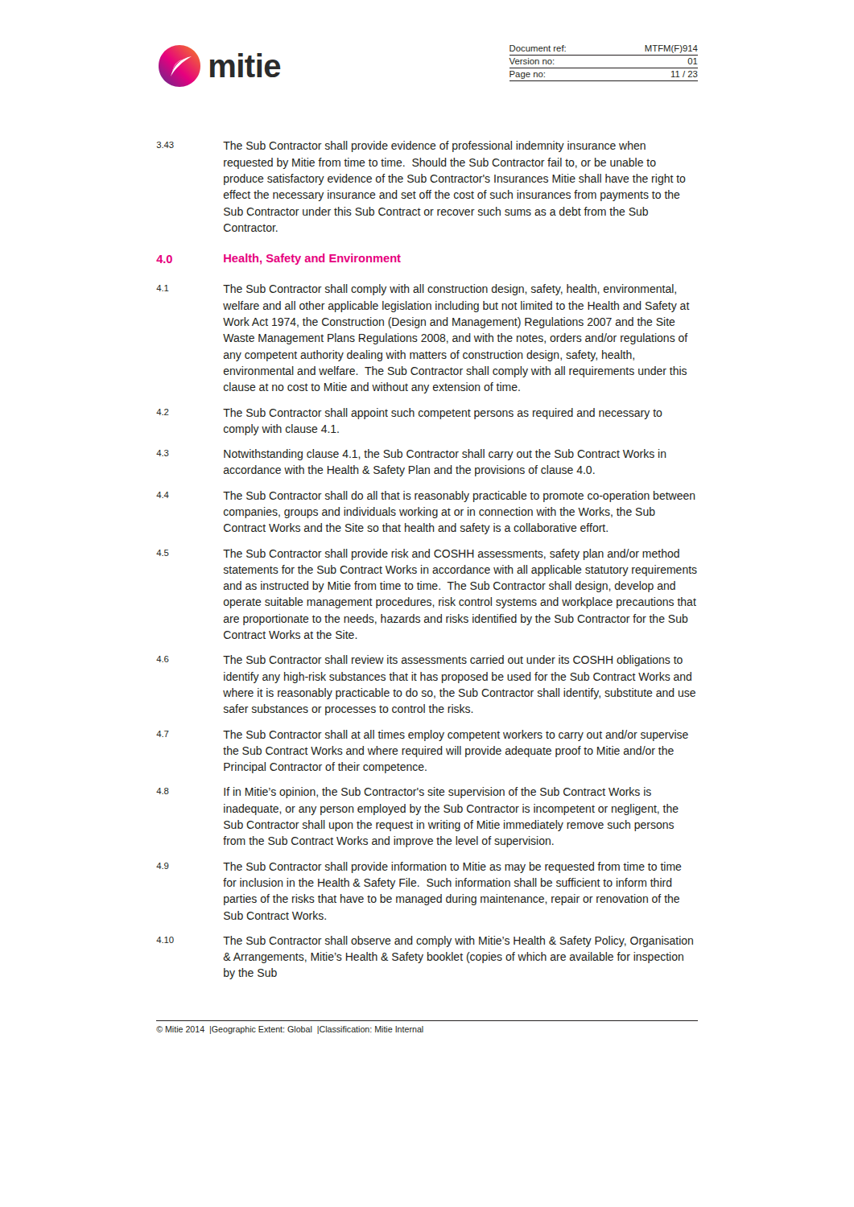mitie
| Document ref: | | MTFM(F)914 |
| Version no: | | 01 |
| Page no: | | 11 / 23 |
3.43
The Sub Contractor shall provide evidence of professional indemnity insurance when requested by Mitie from time to time. Should the Sub Contractor fail to, or be unable to produce satisfactory evidence of the Sub Contractor's Insurances Mitie shall have the right to effect the necessary insurance and set off the cost of such insurances from payments to the Sub Contractor under this Sub Contract or recover such sums as a debt from the Sub Contractor.
4.0
Health, Safety and Environment
4.1
The Sub Contractor shall comply with all construction design, safety, health, environmental, welfare and all other applicable legislation including but not limited to the Health and Safety at Work Act 1974, the Construction (Design and Management) Regulations 2007 and the Site Waste Management Plans Regulations 2008, and with the notes, orders and/or regulations of any competent authority dealing with matters of construction design, safety, health, environmental and welfare. The Sub Contractor shall comply with all requirements under this clause at no cost to Mitie and without any extension of time.
4.2
The Sub Contractor shall appoint such competent persons as required and necessary to comply with clause 4.1.
4.3
Notwithstanding clause 4.1, the Sub Contractor shall carry out the Sub Contract Works in accordance with the Health & Safety Plan and the provisions of clause 4.0.
4.4
The Sub Contractor shall do all that is reasonably practicable to promote co-operation between companies, groups and individuals working at or in connection with the Works, the Sub Contract Works and the Site so that health and safety is a collaborative effort.
4.5
The Sub Contractor shall provide risk and COSHH assessments, safety plan and/or method statements for the Sub Contract Works in accordance with all applicable statutory requirements and as instructed by Mitie from time to time. The Sub Contractor shall design, develop and operate suitable management procedures, risk control systems and workplace precautions that are proportionate to the needs, hazards and risks identified by the Sub Contractor for the Sub Contract Works at the Site.
4.6
The Sub Contractor shall review its assessments carried out under its COSHH obligations to identify any high-risk substances that it has proposed be used for the Sub Contract Works and where it is reasonably practicable to do so, the Sub Contractor shall identify, substitute and use safer substances or processes to control the risks.
4.7
The Sub Contractor shall at all times employ competent workers to carry out and/or supervise the Sub Contract Works and where required will provide adequate proof to Mitie and/or the Principal Contractor of their competence.
4.8
If in Mitie’s opinion, the Sub Contractor's site supervision of the Sub Contract Works is inadequate, or any person employed by the Sub Contractor is incompetent or negligent, the Sub Contractor shall upon the request in writing of Mitie immediately remove such persons from the Sub Contract Works and improve the level of supervision.
4.9
The Sub Contractor shall provide information to Mitie as may be requested from time to time for inclusion in the Health & Safety File. Such information shall be sufficient to inform third parties of the risks that have to be managed during maintenance, repair or renovation of the Sub Contract Works.
4.10
The Sub Contractor shall observe and comply with Mitie’s Health & Safety Policy, Organisation & Arrangements, Mitie’s Health & Safety booklet (copies of which are available for inspection by the Sub
© Mitie 2014 |Geographic Extent: Global |Classification: Mitie Internal